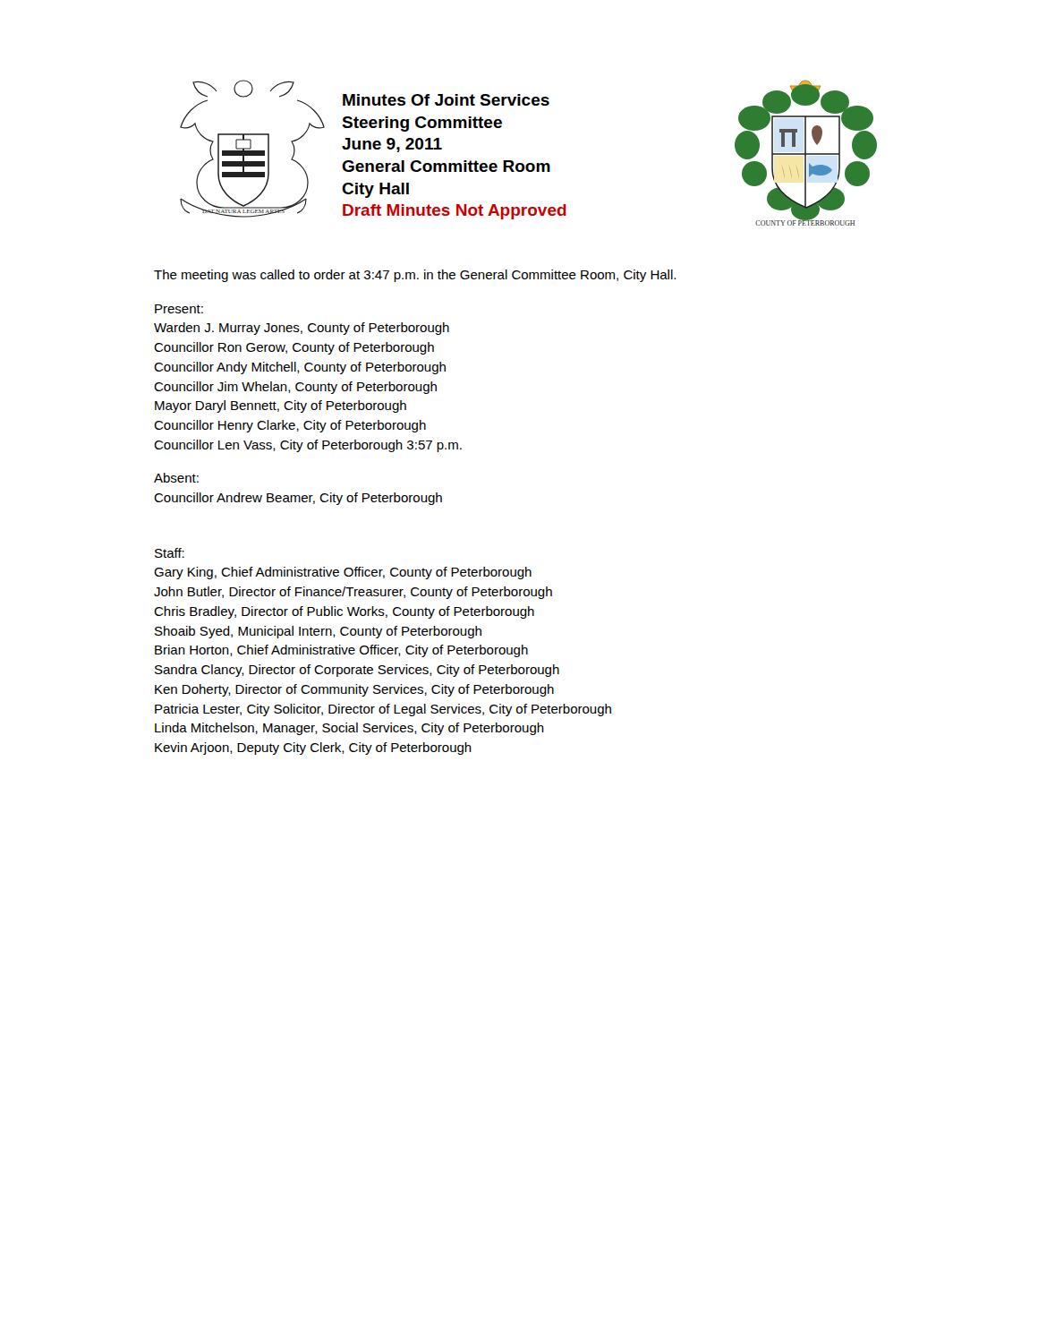Minutes Of Joint Services
Steering Committee
June 9, 2011
General Committee Room
City Hall
Draft Minutes Not Approved
The meeting was called to order at 3:47 p.m. in the General Committee Room, City Hall.
Present:
Warden J. Murray Jones, County of Peterborough
Councillor Ron Gerow, County of Peterborough
Councillor Andy Mitchell, County of Peterborough
Councillor Jim Whelan, County of Peterborough
Mayor Daryl Bennett, City of Peterborough
Councillor Henry Clarke, City of Peterborough
Councillor Len Vass, City of Peterborough 3:57 p.m.
Absent:
Councillor Andrew Beamer, City of Peterborough
Staff:
Gary King, Chief Administrative Officer, County of Peterborough
John Butler, Director of Finance/Treasurer, County of Peterborough
Chris Bradley, Director of Public Works, County of Peterborough
Shoaib Syed, Municipal Intern, County of Peterborough
Brian Horton, Chief Administrative Officer, City of Peterborough
Sandra Clancy, Director of Corporate Services, City of Peterborough
Ken Doherty, Director of Community Services, City of Peterborough
Patricia Lester, City Solicitor, Director of Legal Services, City of Peterborough
Linda Mitchelson, Manager, Social Services, City of Peterborough
Kevin Arjoon, Deputy City Clerk, City of Peterborough